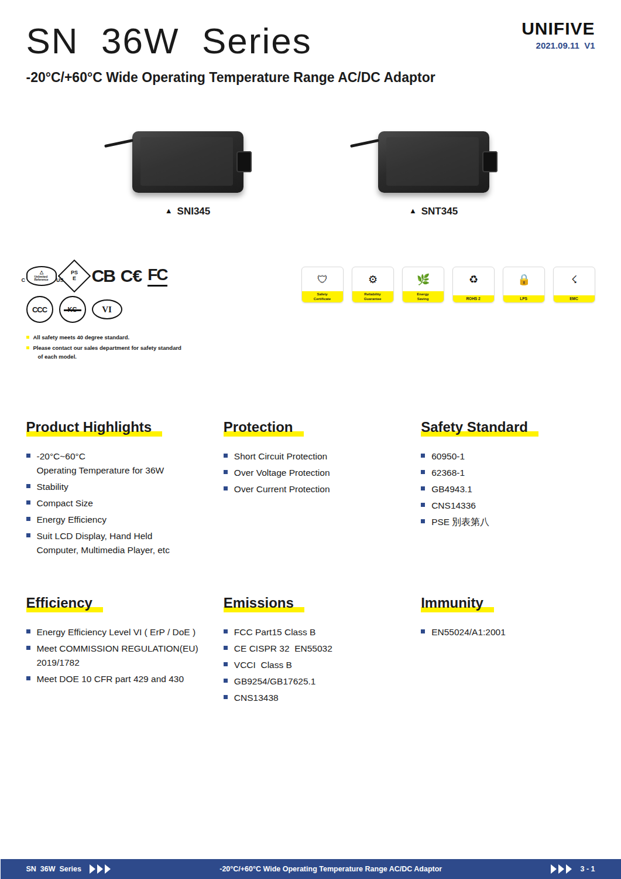UNIFIVE
2021.09.11 V1
SN 36W Series
-20°C/+60°C Wide Operating Temperature Range AC/DC Adaptor
▲SNI345
▲SNT345
C△Unlimited
Reference US PS
E CB C€ FC
CCC KC VI
All safety meets 40 degree standard.
Please contact our sales department for safety standard
of each model.
🛡
Safety
Certificate
⚙
Reliability
Guarantee
🌿
Energy
Saving
♻
ROHS 2
🔒
LPS
☇
EMC
Product Highlights
-20°C~60°COperating Temperature for 36W
Stability
Compact Size
Energy Efficiency
Suit LCD Display, Hand HeldComputer, Multimedia Player, etc
Protection
Short Circuit Protection
Over Voltage Protection
Over Current Protection
Safety Standard
60950-1
62368-1
GB4943.1
CNS14336
PSE 別表第八
Efficiency
Energy Efficiency Level VI ( ErP / DoE )
Meet COMMISSION REGULATION(EU)2019/1782
Meet DOE 10 CFR part 429 and 430
Emissions
FCC Part15 Class B
CE CISPR 32 EN55032
VCCI Class B
GB9254/GB17625.1
CNS13438
Immunity
EN55024/A1:2001
SN 36W Series
-20°C/+60°C Wide Operating Temperature Range AC/DC Adaptor
3 - 1